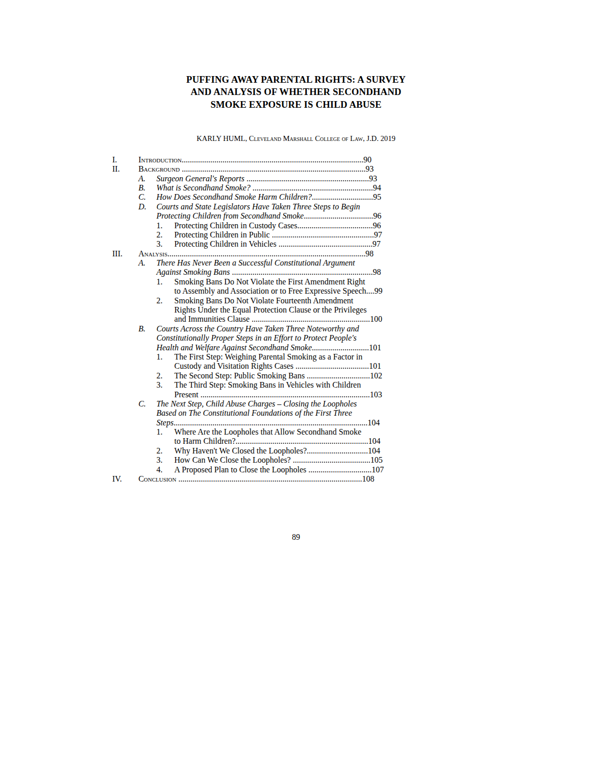PUFFING AWAY PARENTAL RIGHTS: A SURVEY
AND ANALYSIS OF WHETHER SECONDHAND
SMOKE EXPOSURE IS CHILD ABUSE
KARLY HUML, Cleveland Marshall College of Law, J.D. 2019
| I. | Introduction .........................................................................................90 |
| II. | Background ..........................................................................................93 |
| | / A. / Surgeon General's Reports ............................................................93 / / B. / What is Secondhand Smoke? ...........................................................94 / / C. / How Does Secondhand Smoke Harm Children? ..............................95 / / D. / Courts and State Legislators Have Taken Three Steps to Begin Protecting Children from Secondhand Smoke ..................................96 / / / / 1. / Protecting Children in Custody Cases.....................................96 / / 2. / Protecting Children in Public ..................................................97 / / 3. / Protecting Children in Vehicles ..............................................97 / / |
| III. | Analysis .................................................................................................98 |
| | / A. / There Has Never Been a Successful Constitutional Argument Against Smoking Bans .....................................................................98 / / / / 1. / Smoking Bans Do Not Violate the First Amendment Right to Assembly and Association or to Free Expressive Speech....99 / / 2. / Smoking Bans Do Not Violate Fourteenth Amendment Rights Under the Equal Protection Clause or the Privileges and Immunities Clause ..........................................................100 / / / B. / Courts Across the Country Have Taken Three Noteworthy and Constitutionally Proper Steps in an Effort to Protect People's Health and Welfare Against Secondhand Smoke ............................101 / / / / 1. / The First Step: Weighing Parental Smoking as a Factor in Custody and Visitation Rights Cases ....................................101 / / 2. / The Second Step: Public Smoking Bans ...............................102 / / 3. / The Third Step: Smoking Bans in Vehicles with Children Present ...................................................................................103 / / / C. / The Next Step, Child Abuse Charges – Closing the Loopholes Based on The Constitutional Foundations of the First Three Steps ...............................................................................................104 / / / / 1. / Where Are the Loopholes that Allow Secondhand Smoke to Harm Children?.................................................................104 / / 2. / Why Haven't We Closed the Loopholes?..............................104 / / 3. / How Can We Close the Loopholes? ......................................105 / / 4. / A Proposed Plan to Close the Loopholes ...............................107 / / |
| IV. | Conclusion ..........................................................................................108 |
89